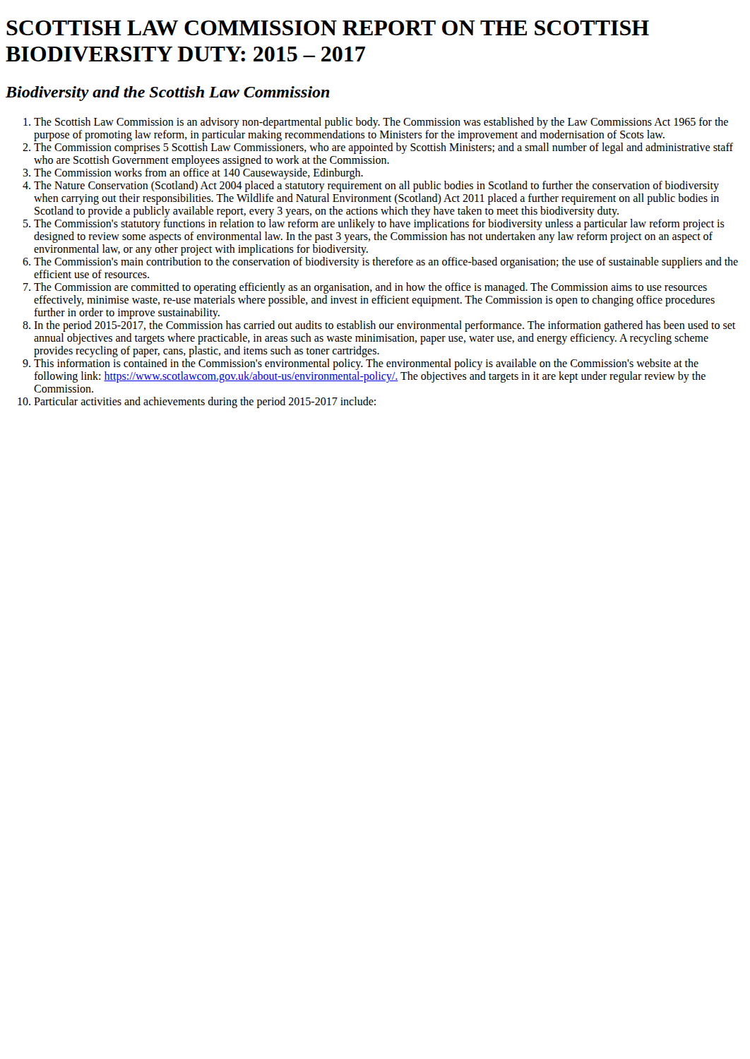SCOTTISH LAW COMMISSION REPORT ON THE SCOTTISH BIODIVERSITY DUTY: 2015 – 2017
Biodiversity and the Scottish Law Commission
The Scottish Law Commission is an advisory non-departmental public body. The Commission was established by the Law Commissions Act 1965 for the purpose of promoting law reform, in particular making recommendations to Ministers for the improvement and modernisation of Scots law.
The Commission comprises 5 Scottish Law Commissioners, who are appointed by Scottish Ministers; and a small number of legal and administrative staff who are Scottish Government employees assigned to work at the Commission.
The Commission works from an office at 140 Causewayside, Edinburgh.
The Nature Conservation (Scotland) Act 2004 placed a statutory requirement on all public bodies in Scotland to further the conservation of biodiversity when carrying out their responsibilities. The Wildlife and Natural Environment (Scotland) Act 2011 placed a further requirement on all public bodies in Scotland to provide a publicly available report, every 3 years, on the actions which they have taken to meet this biodiversity duty.
The Commission's statutory functions in relation to law reform are unlikely to have implications for biodiversity unless a particular law reform project is designed to review some aspects of environmental law. In the past 3 years, the Commission has not undertaken any law reform project on an aspect of environmental law, or any other project with implications for biodiversity.
The Commission's main contribution to the conservation of biodiversity is therefore as an office-based organisation; the use of sustainable suppliers and the efficient use of resources.
The Commission are committed to operating efficiently as an organisation, and in how the office is managed. The Commission aims to use resources effectively, minimise waste, re-use materials where possible, and invest in efficient equipment. The Commission is open to changing office procedures further in order to improve sustainability.
In the period 2015-2017, the Commission has carried out audits to establish our environmental performance. The information gathered has been used to set annual objectives and targets where practicable, in areas such as waste minimisation, paper use, water use, and energy efficiency. A recycling scheme provides recycling of paper, cans, plastic, and items such as toner cartridges.
This information is contained in the Commission's environmental policy. The environmental policy is available on the Commission's website at the following link: https://www.scotlawcom.gov.uk/about-us/environmental-policy/. The objectives and targets in it are kept under regular review by the Commission.
Particular activities and achievements during the period 2015-2017 include: